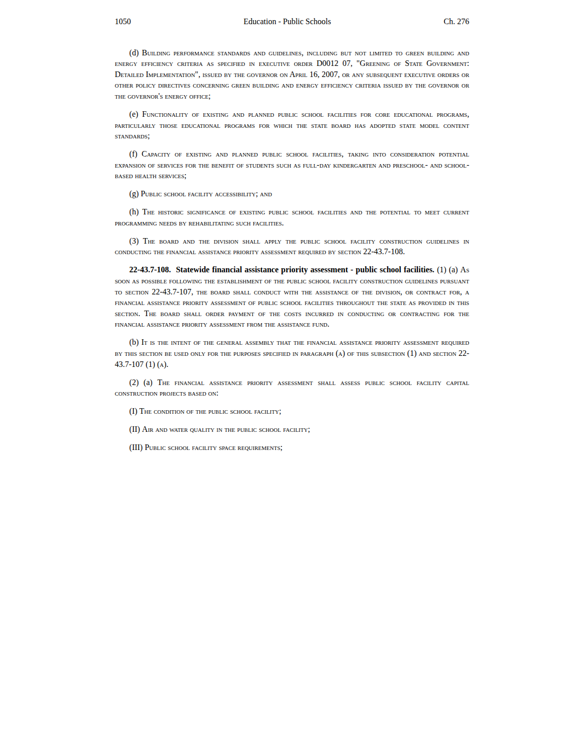1050 Education - Public Schools Ch. 276
(d) Building performance standards and guidelines, including but not limited to green building and energy efficiency criteria as specified in executive order D0012 07, "Greening of State Government: Detailed Implementation", issued by the governor on April 16, 2007, or any subsequent executive orders or other policy directives concerning green building and energy efficiency criteria issued by the governor or the governor's energy office;
(e) Functionality of existing and planned public school facilities for core educational programs, particularly those educational programs for which the state board has adopted state model content standards;
(f) Capacity of existing and planned public school facilities, taking into consideration potential expansion of services for the benefit of students such as full-day kindergarten and preschool- and school-based health services;
(g) Public school facility accessibility; and
(h) The historic significance of existing public school facilities and the potential to meet current programming needs by rehabilitating such facilities.
(3) The board and the division shall apply the public school facility construction guidelines in conducting the financial assistance priority assessment required by section 22-43.7-108.
22-43.7-108. Statewide financial assistance priority assessment - public school facilities. (1) (a) As soon as possible following the establishment of the public school facility construction guidelines pursuant to section 22-43.7-107, the board shall conduct with the assistance of the division, or contract for, a financial assistance priority assessment of public school facilities throughout the state as provided in this section. The board shall order payment of the costs incurred in conducting or contracting for the financial assistance priority assessment from the assistance fund.
(b) It is the intent of the general assembly that the financial assistance priority assessment required by this section be used only for the purposes specified in paragraph (a) of this subsection (1) and section 22-43.7-107 (1) (a).
(2) (a) The financial assistance priority assessment shall assess public school facility capital construction projects based on:
(I) The condition of the public school facility;
(II) Air and water quality in the public school facility;
(III) Public school facility space requirements;